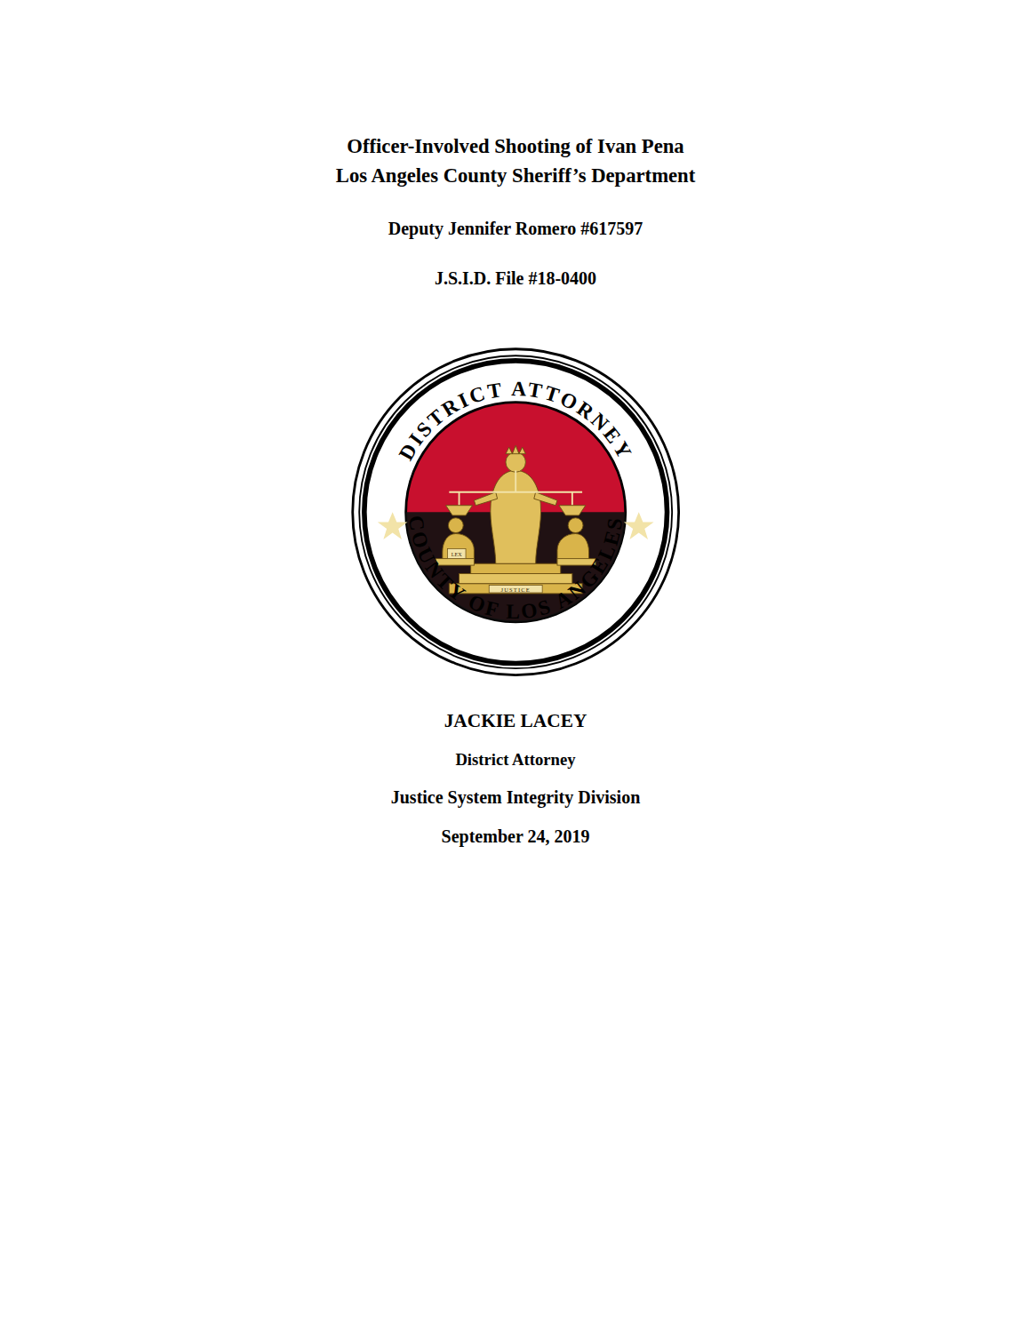Officer-Involved Shooting of Ivan Pena
Los Angeles County Sheriff’s Department
Deputy Jennifer Romero #617597
J.S.I.D. File #18-0400
JUSTICE LEX DISTRICT ATTORNEY COUNTY OF LOS ANGELES
JACKIE LACEY
District Attorney
Justice System Integrity Division
September 24, 2019